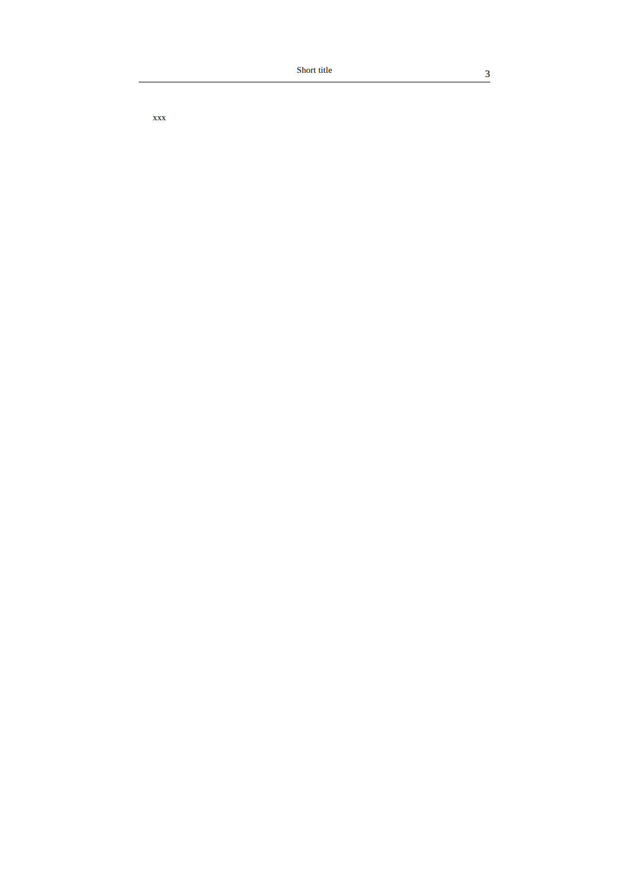Short title 3
xxx